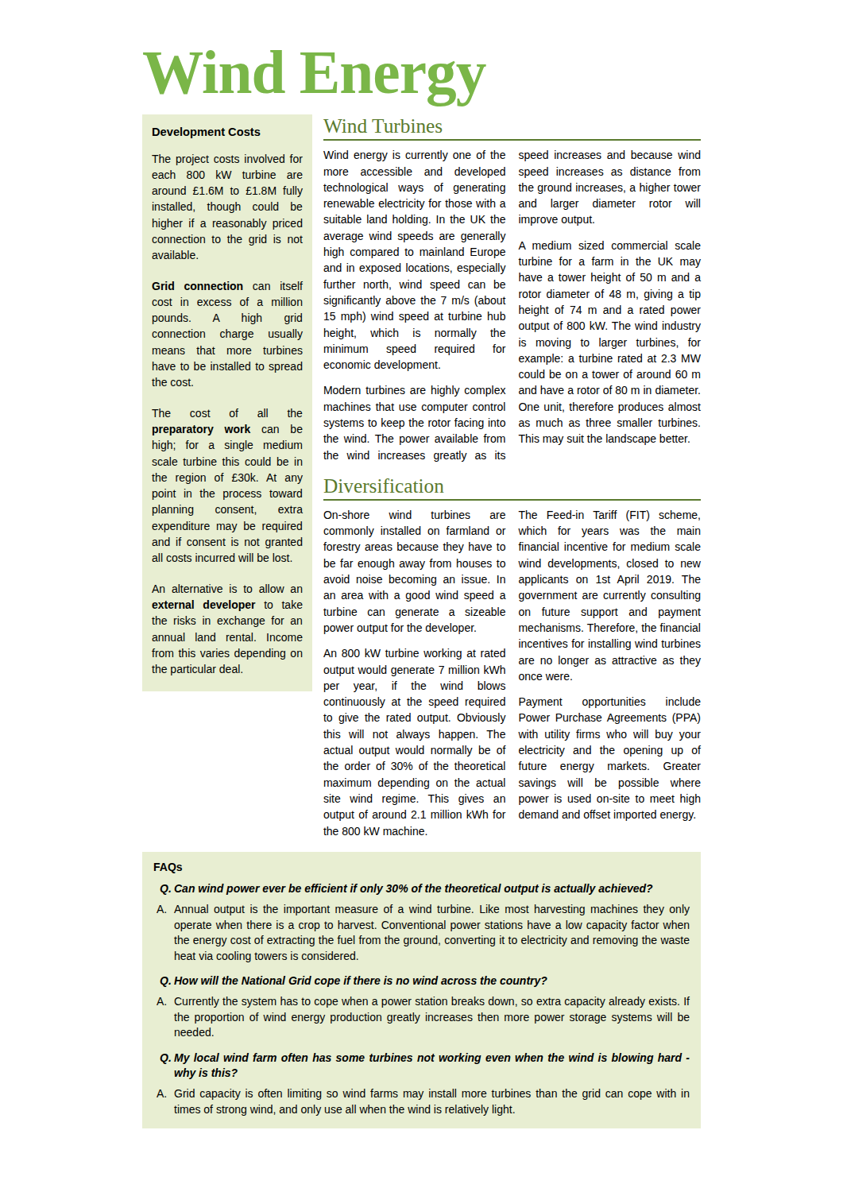Wind Energy
Development Costs
The project costs involved for each 800 kW turbine are around £1.6M to £1.8M fully installed, though could be higher if a reasonably priced connection to the grid is not available.
Grid connection can itself cost in excess of a million pounds. A high grid connection charge usually means that more turbines have to be installed to spread the cost.
The cost of all the preparatory work can be high; for a single medium scale turbine this could be in the region of £30k. At any point in the process toward planning consent, extra expenditure may be required and if consent is not granted all costs incurred will be lost.
An alternative is to allow an external developer to take the risks in exchange for an annual land rental. Income from this varies depending on the particular deal.
Wind Turbines
Wind energy is currently one of the more accessible and developed technological ways of generating renewable electricity for those with a suitable land holding. In the UK the average wind speeds are generally high compared to mainland Europe and in exposed locations, especially further north, wind speed can be significantly above the 7 m/s (about 15 mph) wind speed at turbine hub height, which is normally the minimum speed required for economic development.
Modern turbines are highly complex machines that use computer control systems to keep the rotor facing into the wind. The power available from the wind increases greatly as its speed increases and because wind speed increases as distance from the ground increases, a higher tower and larger diameter rotor will improve output.
A medium sized commercial scale turbine for a farm in the UK may have a tower height of 50 m and a rotor diameter of 48 m, giving a tip height of 74 m and a rated power output of 800 kW. The wind industry is moving to larger turbines, for example: a turbine rated at 2.3 MW could be on a tower of around 60 m and have a rotor of 80 m in diameter. One unit, therefore produces almost as much as three smaller turbines. This may suit the landscape better.
Diversification
On-shore wind turbines are commonly installed on farmland or forestry areas because they have to be far enough away from houses to avoid noise becoming an issue. In an area with a good wind speed a turbine can generate a sizeable power output for the developer.
An 800 kW turbine working at rated output would generate 7 million kWh per year, if the wind blows continuously at the speed required to give the rated output. Obviously this will not always happen. The actual output would normally be of the order of 30% of the theoretical maximum depending on the actual site wind regime. This gives an output of around 2.1 million kWh for the 800 kW machine.
The Feed-in Tariff (FIT) scheme, which for years was the main financial incentive for medium scale wind developments, closed to new applicants on 1st April 2019. The government are currently consulting on future support and payment mechanisms. Therefore, the financial incentives for installing wind turbines are no longer as attractive as they once were.
Payment opportunities include Power Purchase Agreements (PPA) with utility firms who will buy your electricity and the opening up of future energy markets. Greater savings will be possible where power is used on-site to meet high demand and offset imported energy.
FAQs
Q.
Can wind power ever be efficient if only 30% of the theoretical output is actually achieved?
A.
Annual output is the important measure of a wind turbine. Like most harvesting machines they only operate when there is a crop to harvest. Conventional power stations have a low capacity factor when the energy cost of extracting the fuel from the ground, converting it to electricity and removing the waste heat via cooling towers is considered.
Q.
How will the National Grid cope if there is no wind across the country?
A.
Currently the system has to cope when a power station breaks down, so extra capacity already exists. If the proportion of wind energy production greatly increases then more power storage systems will be needed.
Q.
My local wind farm often has some turbines not working even when the wind is blowing hard - why is this?
A.
Grid capacity is often limiting so wind farms may install more turbines than the grid can cope with in times of strong wind, and only use all when the wind is relatively light.